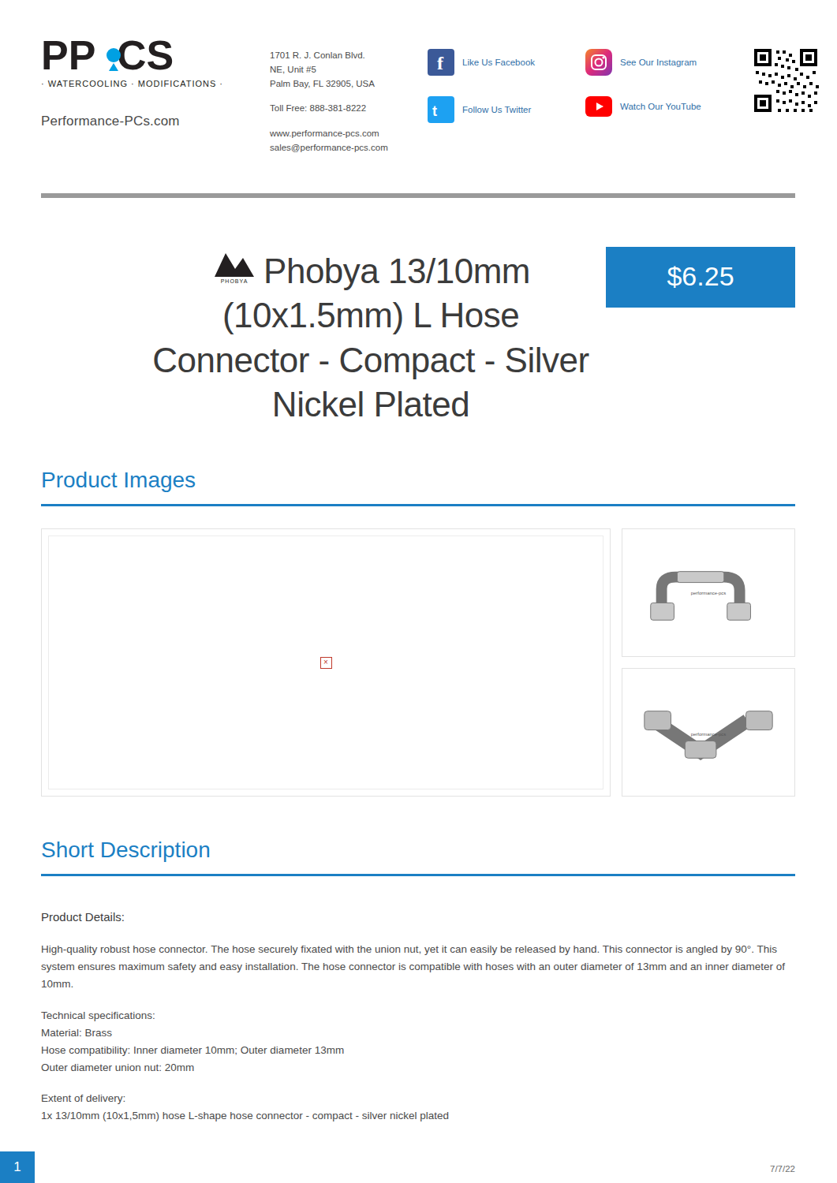Performance-PCs.com
1701 R. J. Conlan Blvd.
NE, Unit #5
Palm Bay, FL 32905, USA
Toll Free: 888-381-8222
www.performance-pcs.com
sales@performance-pcs.com
Like Us Facebook
Follow Us Twitter
See Our Instagram
Watch Our YouTube
Phobya 13/10mm (10x1.5mm) L Hose Connector - Compact - Silver Nickel Plated
$6.25
Product Images
×
Short Description
Product Details:
High-quality robust hose connector. The hose securely fixated with the union nut, yet it can easily be released by hand. This connector is angled by 90°. This system ensures maximum safety and easy installation. The hose connector is compatible with hoses with an outer diameter of 13mm and an inner diameter of 10mm.
Technical specifications:
Material: Brass
Hose compatibility: Inner diameter 10mm; Outer diameter 13mm
Outer diameter union nut: 20mm
Extent of delivery:
1x 13/10mm (10x1,5mm) hose L-shape hose connector - compact - silver nickel plated
1
7/7/22